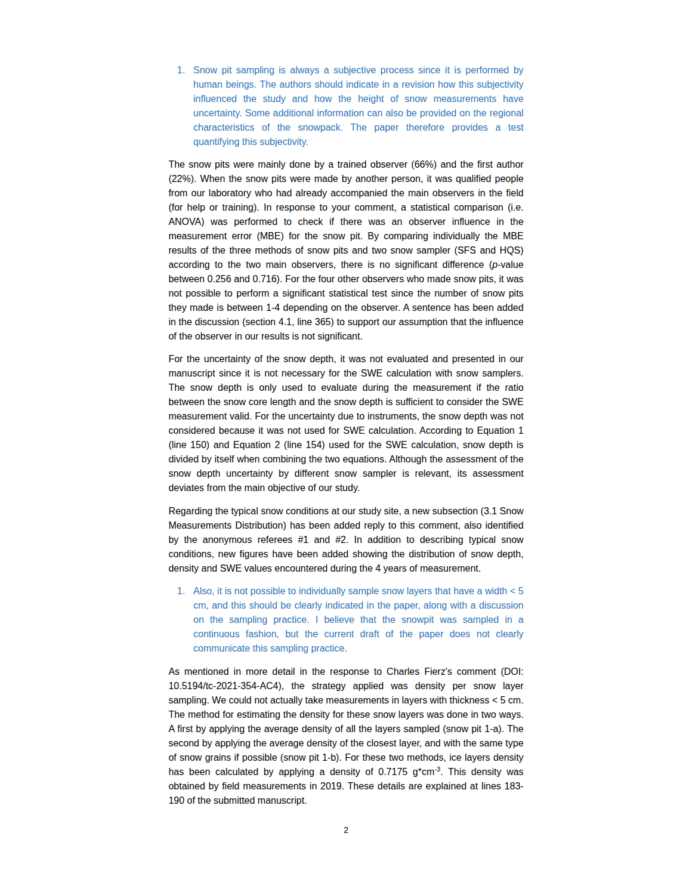Snow pit sampling is always a subjective process since it is performed by human beings. The authors should indicate in a revision how this subjectivity influenced the study and how the height of snow measurements have uncertainty. Some additional information can also be provided on the regional characteristics of the snowpack. The paper therefore provides a test quantifying this subjectivity.
The snow pits were mainly done by a trained observer (66%) and the first author (22%). When the snow pits were made by another person, it was qualified people from our laboratory who had already accompanied the main observers in the field (for help or training). In response to your comment, a statistical comparison (i.e. ANOVA) was performed to check if there was an observer influence in the measurement error (MBE) for the snow pit. By comparing individually the MBE results of the three methods of snow pits and two snow sampler (SFS and HQS) according to the two main observers, there is no significant difference (p-value between 0.256 and 0.716). For the four other observers who made snow pits, it was not possible to perform a significant statistical test since the number of snow pits they made is between 1-4 depending on the observer. A sentence has been added in the discussion (section 4.1, line 365) to support our assumption that the influence of the observer in our results is not significant.
For the uncertainty of the snow depth, it was not evaluated and presented in our manuscript since it is not necessary for the SWE calculation with snow samplers. The snow depth is only used to evaluate during the measurement if the ratio between the snow core length and the snow depth is sufficient to consider the SWE measurement valid. For the uncertainty due to instruments, the snow depth was not considered because it was not used for SWE calculation. According to Equation 1 (line 150) and Equation 2 (line 154) used for the SWE calculation, snow depth is divided by itself when combining the two equations. Although the assessment of the snow depth uncertainty by different snow sampler is relevant, its assessment deviates from the main objective of our study.
Regarding the typical snow conditions at our study site, a new subsection (3.1 Snow Measurements Distribution) has been added reply to this comment, also identified by the anonymous referees #1 and #2. In addition to describing typical snow conditions, new figures have been added showing the distribution of snow depth, density and SWE values encountered during the 4 years of measurement.
Also, it is not possible to individually sample snow layers that have a width < 5 cm, and this should be clearly indicated in the paper, along with a discussion on the sampling practice. I believe that the snowpit was sampled in a continuous fashion, but the current draft of the paper does not clearly communicate this sampling practice.
As mentioned in more detail in the response to Charles Fierz's comment (DOI: 10.5194/tc-2021-354-AC4), the strategy applied was density per snow layer sampling. We could not actually take measurements in layers with thickness < 5 cm. The method for estimating the density for these snow layers was done in two ways. A first by applying the average density of all the layers sampled (snow pit 1-a). The second by applying the average density of the closest layer, and with the same type of snow grains if possible (snow pit 1-b). For these two methods, ice layers density has been calculated by applying a density of 0.7175 g*cm-3. This density was obtained by field measurements in 2019. These details are explained at lines 183-190 of the submitted manuscript.
2